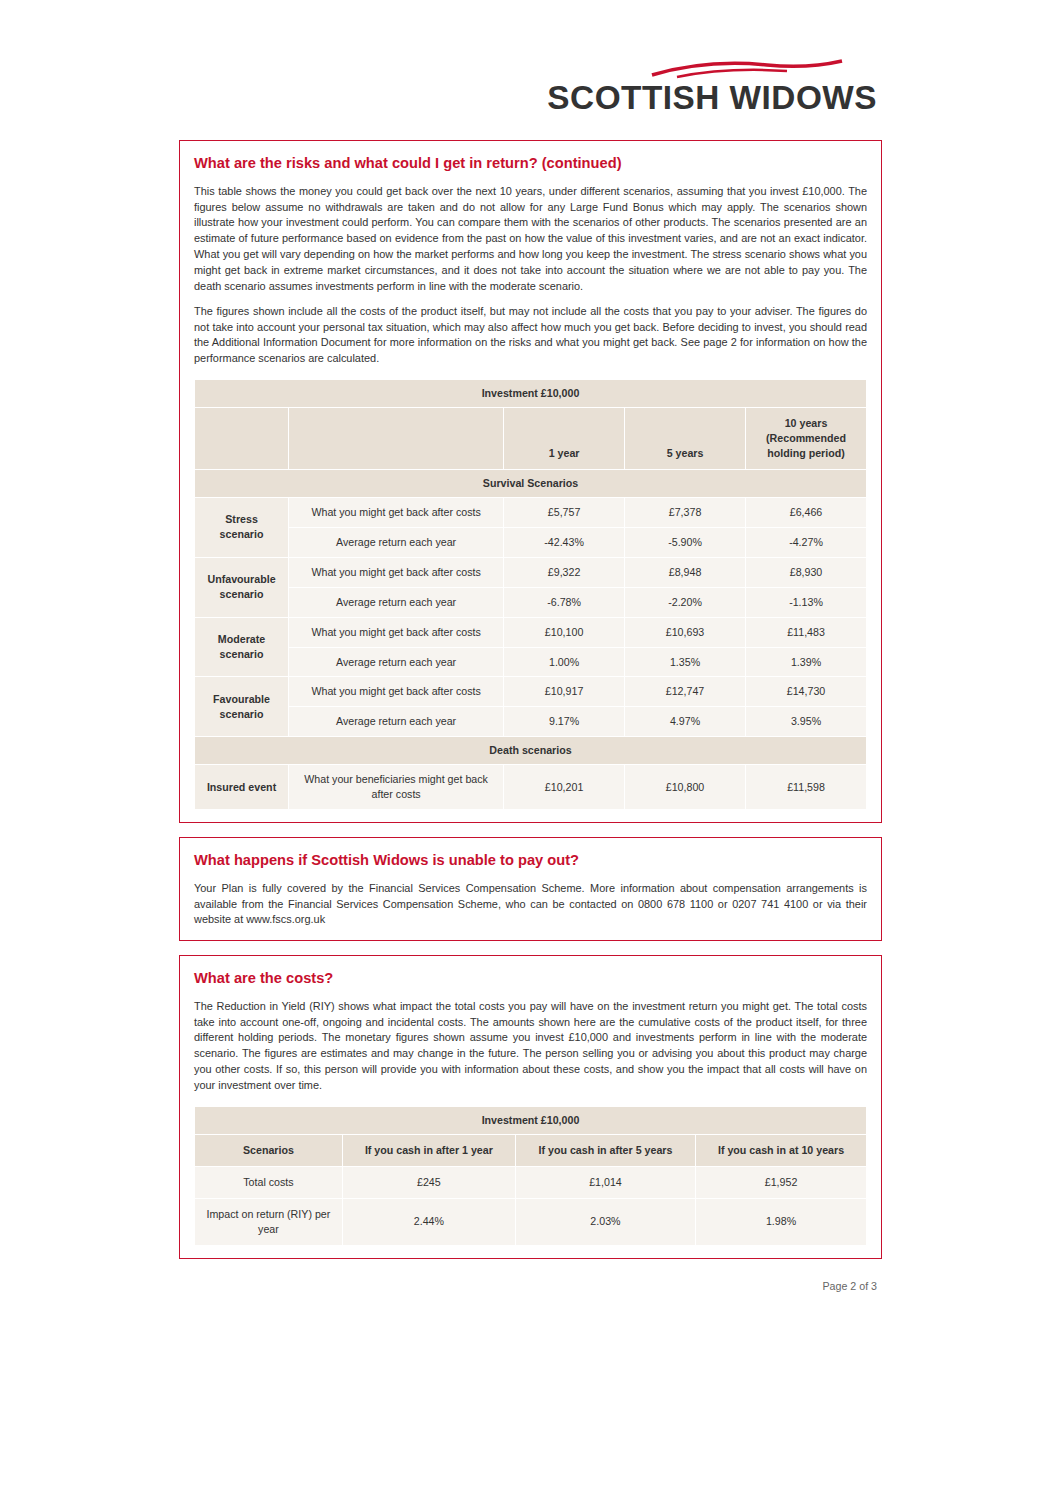SCOTTISH WIDOWS
What are the risks and what could I get in return? (continued)
This table shows the money you could get back over the next 10 years, under different scenarios, assuming that you invest £10,000. The figures below assume no withdrawals are taken and do not allow for any Large Fund Bonus which may apply. The scenarios shown illustrate how your investment could perform. You can compare them with the scenarios of other products. The scenarios presented are an estimate of future performance based on evidence from the past on how the value of this investment varies, and are not an exact indicator. What you get will vary depending on how the market performs and how long you keep the investment. The stress scenario shows what you might get back in extreme market circumstances, and it does not take into account the situation where we are not able to pay you. The death scenario assumes investments perform in line with the moderate scenario.
The figures shown include all the costs of the product itself, but may not include all the costs that you pay to your adviser. The figures do not take into account your personal tax situation, which may also affect how much you get back. Before deciding to invest, you should read the Additional Information Document for more information on the risks and what you might get back. See page 2 for information on how the performance scenarios are calculated.
| Investment £10,000 |
| | | 1 year | 5 years | 10 years (Recommended holding period) |
| Survival Scenarios |
| Stress scenario | What you might get back after costs | £5,757 | £7,378 | £6,466 |
| Average return each year | -42.43% | -5.90% | -4.27% |
| Unfavourable scenario | What you might get back after costs | £9,322 | £8,948 | £8,930 |
| Average return each year | -6.78% | -2.20% | -1.13% |
| Moderate scenario | What you might get back after costs | £10,100 | £10,693 | £11,483 |
| Average return each year | 1.00% | 1.35% | 1.39% |
| Favourable scenario | What you might get back after costs | £10,917 | £12,747 | £14,730 |
| Average return each year | 9.17% | 4.97% | 3.95% |
| Death scenarios |
| Insured event | What your beneficiaries might get back after costs | £10,201 | £10,800 | £11,598 |
What happens if Scottish Widows is unable to pay out?
Your Plan is fully covered by the Financial Services Compensation Scheme. More information about compensation arrangements is available from the Financial Services Compensation Scheme, who can be contacted on 0800 678 1100 or 0207 741 4100 or via their website at www.fscs.org.uk
What are the costs?
The Reduction in Yield (RIY) shows what impact the total costs you pay will have on the investment return you might get. The total costs take into account one-off, ongoing and incidental costs. The amounts shown here are the cumulative costs of the product itself, for three different holding periods. The monetary figures shown assume you invest £10,000 and investments perform in line with the moderate scenario. The figures are estimates and may change in the future. The person selling you or advising you about this product may charge you other costs. If so, this person will provide you with information about these costs, and show you the impact that all costs will have on your investment over time.
| Investment £10,000 |
| Scenarios | If you cash in after 1 year | If you cash in after 5 years | If you cash in at 10 years |
| Total costs | £245 | £1,014 | £1,952 |
| Impact on return (RIY) per year | 2.44% | 2.03% | 1.98% |
Page 2 of 3